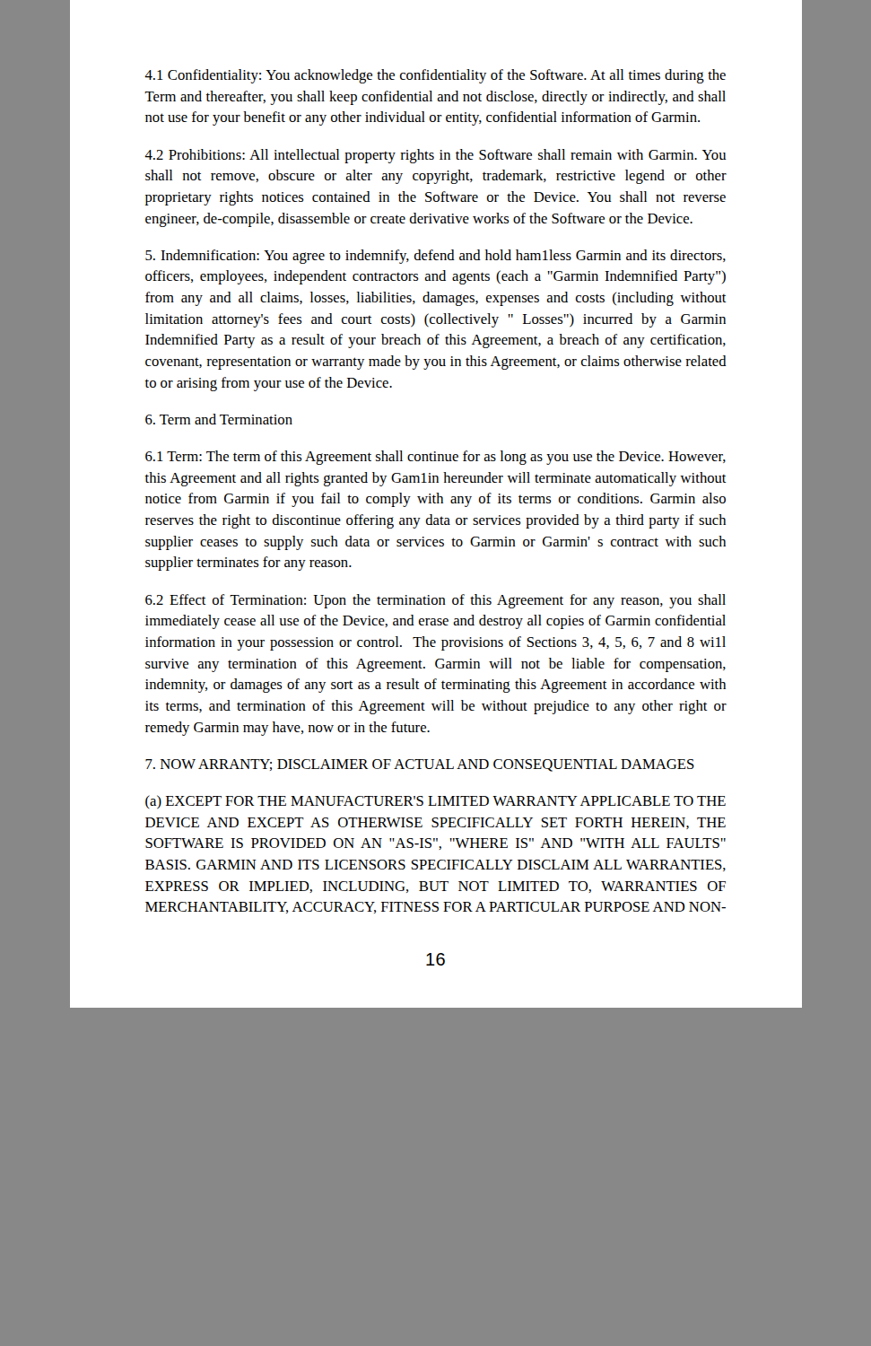4.1 Confidentiality: You acknowledge the confidentiality of the Software. At all times during the Term and thereafter, you shall keep confidential and not disclose, directly or indirectly, and shall not use for your benefit or any other individual or entity, confidential information of Garmin.
4.2 Prohibitions: All intellectual property rights in the Software shall remain with Garmin. You shall not remove, obscure or alter any copyright, trademark, restrictive legend or other proprietary rights notices contained in the Software or the Device. You shall not reverse engineer, de-compile, disassemble or create derivative works of the Software or the Device.
5. Indemnification: You agree to indemnify, defend and hold ham1less Garmin and its directors, officers, employees, independent contractors and agents (each a "Garmin Indemnified Party") from any and all claims, losses, liabilities, damages, expenses and costs (including without limitation attorney's fees and court costs) (collectively " Losses") incurred by a Garmin Indemnified Party as a result of your breach of this Agreement, a breach of any certification, covenant, representation or warranty made by you in this Agreement, or claims otherwise related to or arising from your use of the Device.
6. Term and Termination
6.1 Term: The term of this Agreement shall continue for as long as you use the Device. However, this Agreement and all rights granted by Gam1in hereunder will terminate automatically without notice from Garmin if you fail to comply with any of its terms or conditions. Garmin also reserves the right to discontinue offering any data or services provided by a third party if such supplier ceases to supply such data or services to Garmin or Garmin' s contract with such supplier terminates for any reason.
6.2 Effect of Termination: Upon the termination of this Agreement for any reason, you shall immediately cease all use of the Device, and erase and destroy all copies of Garmin confidential information in your possession or control. The provisions of Sections 3, 4, 5, 6, 7 and 8 wi1l survive any termination of this Agreement. Garmin will not be liable for compensation, indemnity, or damages of any sort as a result of terminating this Agreement in accordance with its terms, and termination of this Agreement will be without prejudice to any other right or remedy Garmin may have, now or in the future.
7. NOW ARRANTY; DISCLAIMER OF ACTUAL AND CONSEQUENTIAL DAMAGES
(a) EXCEPT FOR THE MANUFACTURER'S LIMITED WARRANTY APPLICABLE TO THE DEVICE AND EXCEPT AS OTHERWISE SPECIFICALLY SET FORTH HEREIN, THE SOFTWARE IS PROVIDED ON AN "AS-IS", "WHERE IS" AND "WITH ALL FAULTS" BASIS. GARMIN AND ITS LICENSORS SPECIFICALLY DISCLAIM ALL WARRANTIES, EXPRESS OR IMPLIED, INCLUDING, BUT NOT LIMITED TO, WARRANTIES OF MERCHANTABILITY, ACCURACY, FITNESS FOR A PARTICULAR PURPOSE AND NON-
16